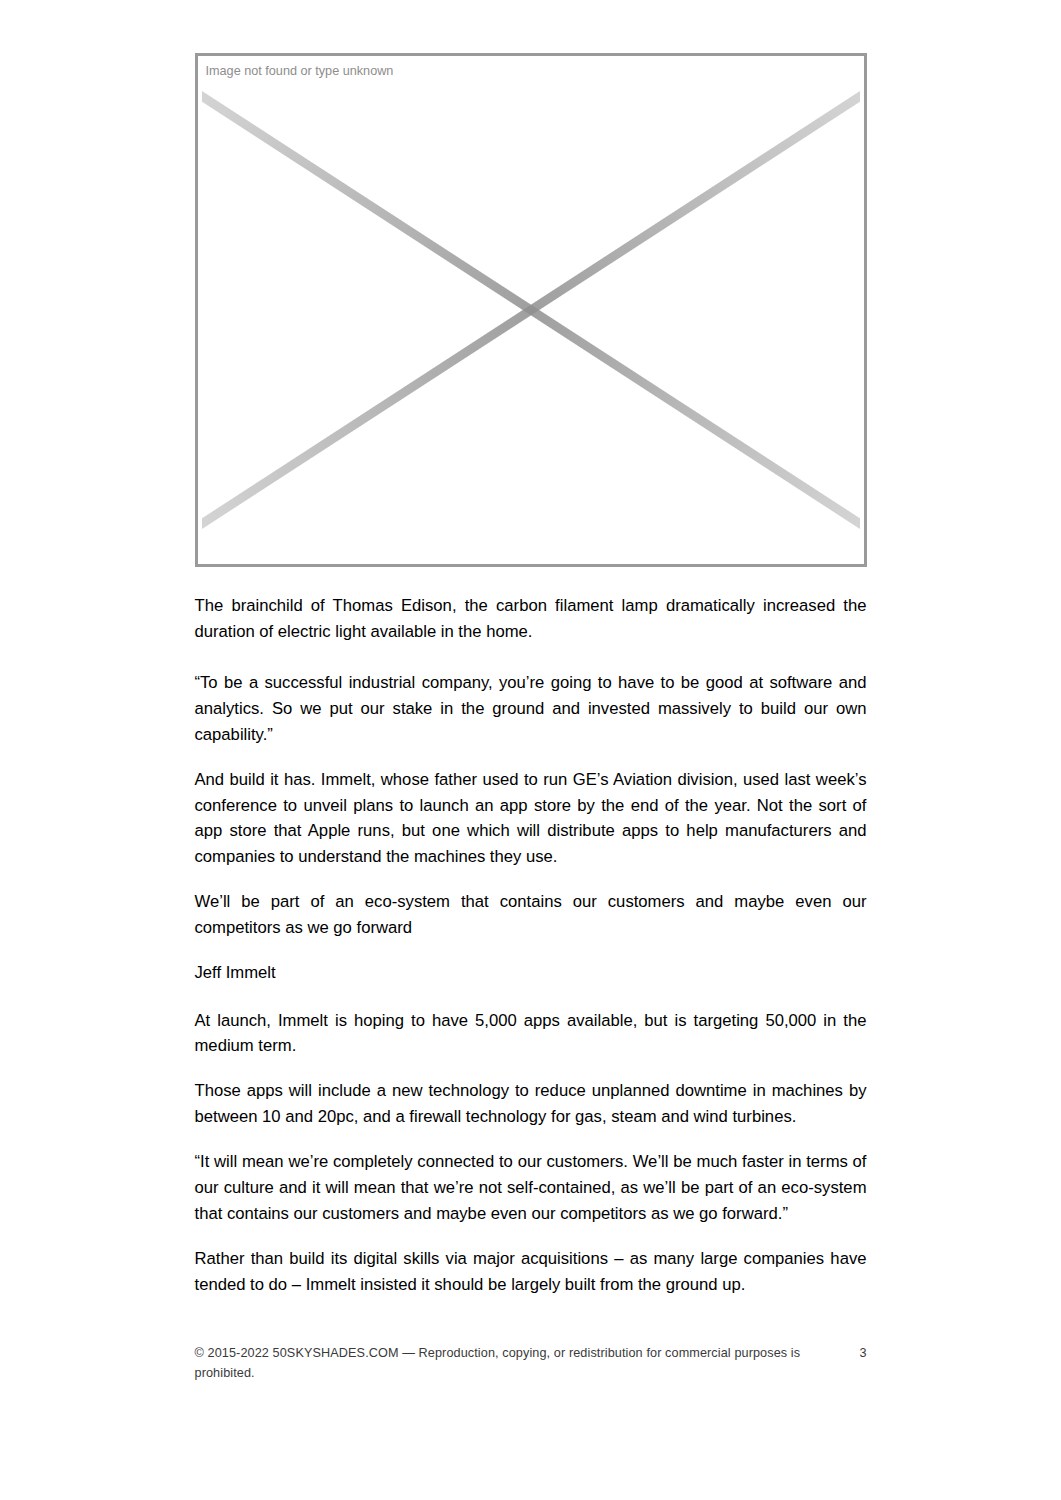Image not found or type unknown
The brainchild of Thomas Edison, the carbon filament lamp dramatically increased the duration of electric light available in the home.
“To be a successful industrial company, you’re going to have to be good at software and analytics. So we put our stake in the ground and invested massively to build our own capability.”
And build it has. Immelt, whose father used to run GE’s Aviation division, used last week’s conference to unveil plans to launch an app store by the end of the year. Not the sort of app store that Apple runs, but one which will distribute apps to help manufacturers and companies to understand the machines they use.
We’ll be part of an eco-system that contains our customers and maybe even our competitors as we go forward
Jeff Immelt
At launch, Immelt is hoping to have 5,000 apps available, but is targeting 50,000 in the medium term.
Those apps will include a new technology to reduce unplanned downtime in machines by between 10 and 20pc, and a firewall technology for gas, steam and wind turbines.
“It will mean we’re completely connected to our customers. We’ll be much faster in terms of our culture and it will mean that we’re not self-contained, as we’ll be part of an eco-system that contains our customers and maybe even our competitors as we go forward.”
Rather than build its digital skills via major acquisitions – as many large companies have tended to do – Immelt insisted it should be largely built from the ground up.
© 2015-2022 50SKYSHADES.COM — Reproduction, copying, or redistribution for commercial purposes is prohibited. 3